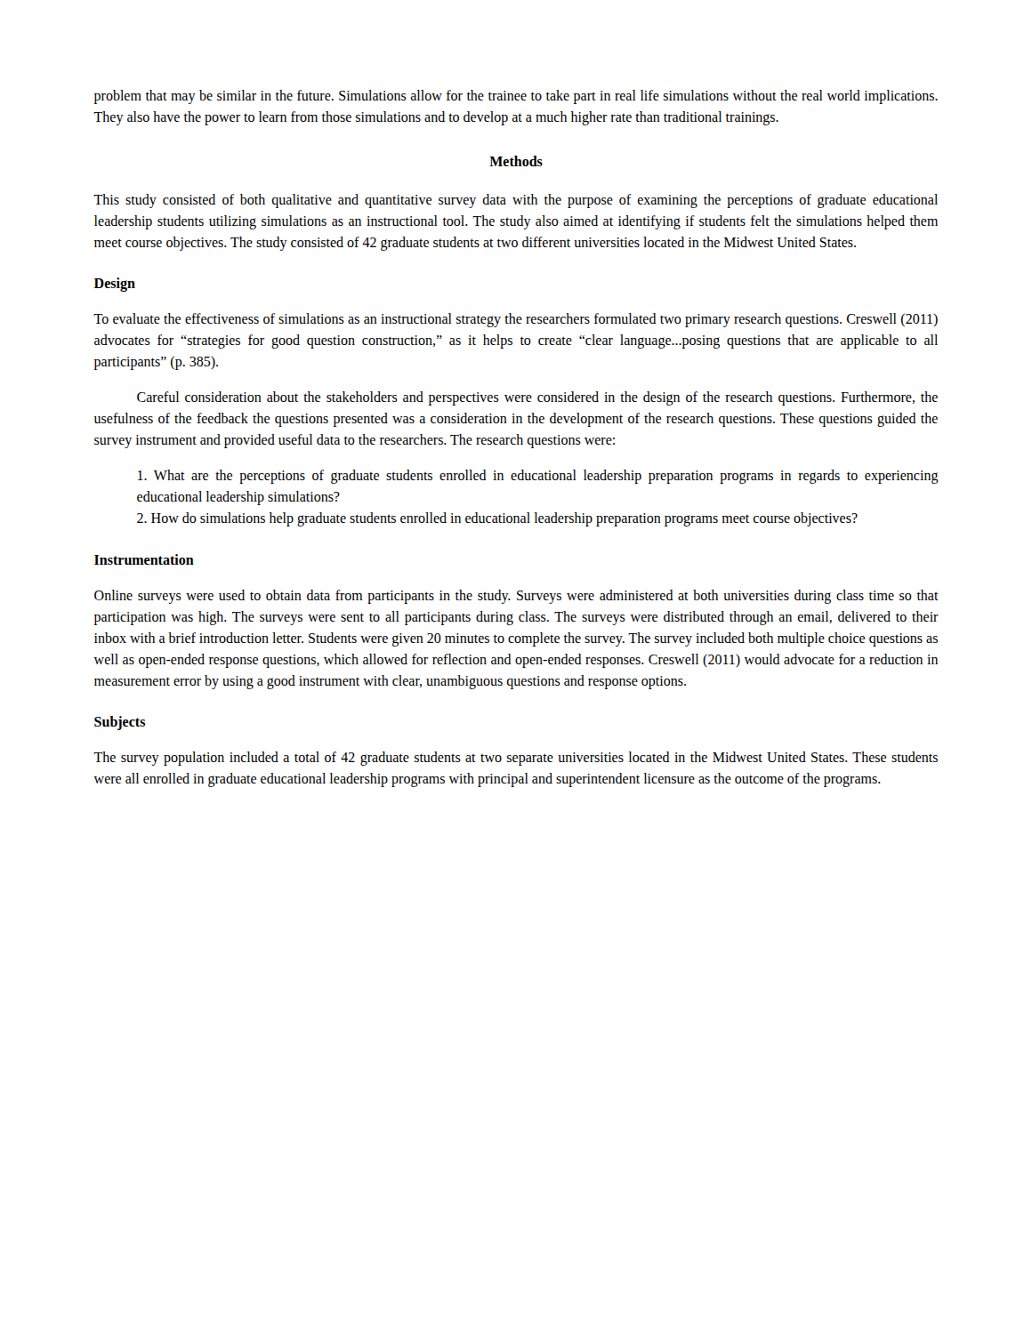problem that may be similar in the future. Simulations allow for the trainee to take part in real life simulations without the real world implications. They also have the power to learn from those simulations and to develop at a much higher rate than traditional trainings.
Methods
This study consisted of both qualitative and quantitative survey data with the purpose of examining the perceptions of graduate educational leadership students utilizing simulations as an instructional tool. The study also aimed at identifying if students felt the simulations helped them meet course objectives. The study consisted of 42 graduate students at two different universities located in the Midwest United States.
Design
To evaluate the effectiveness of simulations as an instructional strategy the researchers formulated two primary research questions. Creswell (2011) advocates for “strategies for good question construction,” as it helps to create “clear language...posing questions that are applicable to all participants” (p. 385).
Careful consideration about the stakeholders and perspectives were considered in the design of the research questions. Furthermore, the usefulness of the feedback the questions presented was a consideration in the development of the research questions. These questions guided the survey instrument and provided useful data to the researchers. The research questions were:
1. What are the perceptions of graduate students enrolled in educational leadership preparation programs in regards to experiencing educational leadership simulations?
2. How do simulations help graduate students enrolled in educational leadership preparation programs meet course objectives?
Instrumentation
Online surveys were used to obtain data from participants in the study. Surveys were administered at both universities during class time so that participation was high. The surveys were sent to all participants during class. The surveys were distributed through an email, delivered to their inbox with a brief introduction letter. Students were given 20 minutes to complete the survey. The survey included both multiple choice questions as well as open-ended response questions, which allowed for reflection and open-ended responses. Creswell (2011) would advocate for a reduction in measurement error by using a good instrument with clear, unambiguous questions and response options.
Subjects
The survey population included a total of 42 graduate students at two separate universities located in the Midwest United States. These students were all enrolled in graduate educational leadership programs with principal and superintendent licensure as the outcome of the programs.